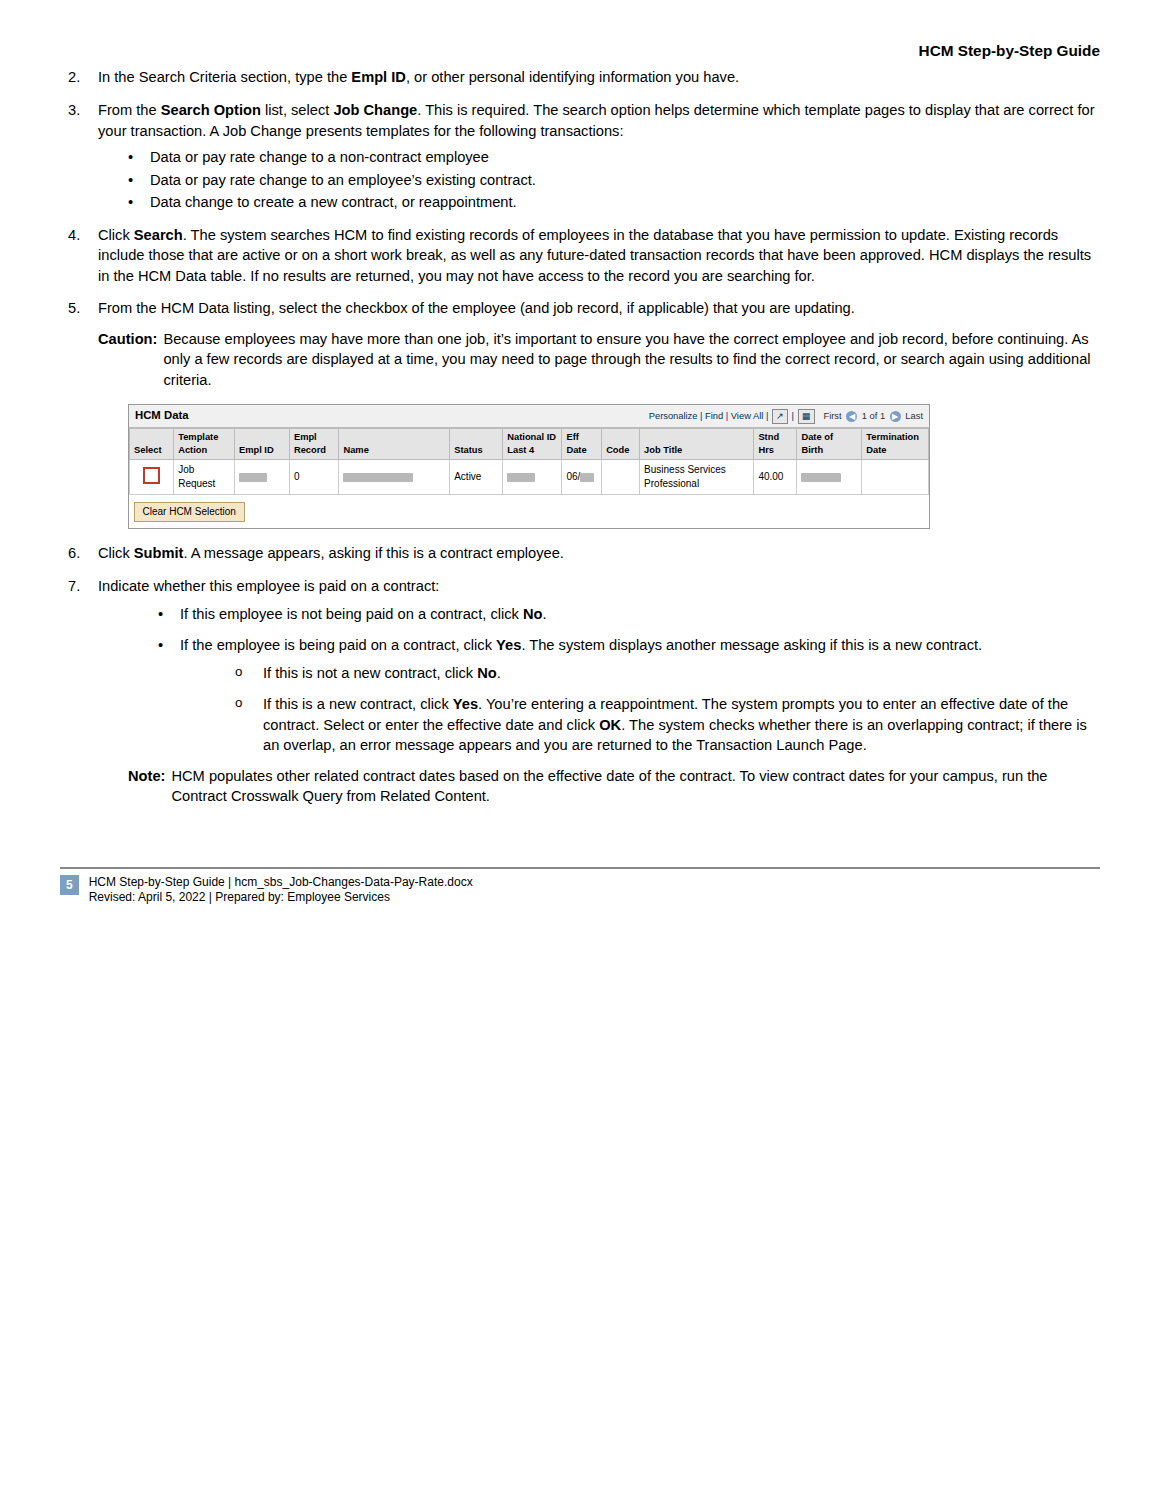HCM Step-by-Step Guide
In the Search Criteria section, type the Empl ID, or other personal identifying information you have.
From the Search Option list, select Job Change. This is required. The search option helps determine which template pages to display that are correct for your transaction. A Job Change presents templates for the following transactions:
Data or pay rate change to a non-contract employee
Data or pay rate change to an employee’s existing contract.
Data change to create a new contract, or reappointment.
Click Search. The system searches HCM to find existing records of employees in the database that you have permission to update. Existing records include those that are active or on a short work break, as well as any future-dated transaction records that have been approved. HCM displays the results in the HCM Data table. If no results are returned, you may not have access to the record you are searching for.
From the HCM Data listing, select the checkbox of the employee (and job record, if applicable) that you are updating.
Caution:
Because employees may have more than one job, it’s important to ensure you have the correct employee and job record, before continuing. As only a few records are displayed at a time, you may need to page through the results to find the correct record, or search again using additional criteria.
HCM Data
Personalize | Find | View All | ↗ | ▦ First ◀ 1 of 1 ▶ Last
| Select | Template Action | Empl ID | Empl Record | Name | Status | National ID Last 4 | Eff Date | Code | Job Title | Stnd Hrs | Date of Birth | Termination Date |
| --- | --- | --- | --- | --- | --- | --- | --- | --- | --- | --- | --- | --- |
| | Job Request | | 0 | | Active | | 06/ | | Business Services Professional | 40.00 | | |
| Clear HCM Selection | |
Click Submit. A message appears, asking if this is a contract employee.
Indicate whether this employee is paid on a contract:
If this employee is not being paid on a contract, click No.
If the employee is being paid on a contract, click Yes. The system displays another message asking if this is a new contract.
If this is not a new contract, click No.
If this is a new contract, click Yes. You’re entering a reappointment. The system prompts you to enter an effective date of the contract. Select or enter the effective date and click OK. The system checks whether there is an overlapping contract; if there is an overlap, an error message appears and you are returned to the Transaction Launch Page.
Note:
HCM populates other related contract dates based on the effective date of the contract. To view contract dates for your campus, run the Contract Crosswalk Query from Related Content.
5
HCM Step-by-Step Guide | hcm_sbs_Job-Changes-Data-Pay-Rate.docx
Revised: April 5, 2022 | Prepared by: Employee Services